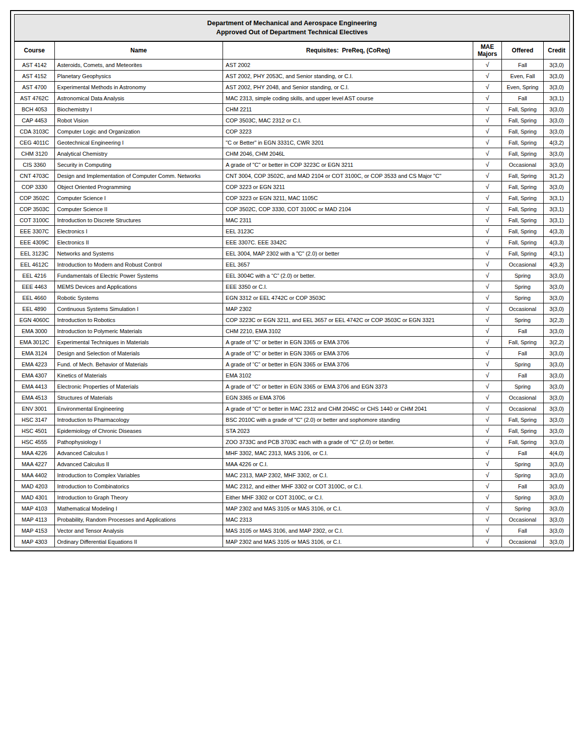Department of Mechanical and Aerospace Engineering
Approved Out of Department Technical Electives
| Course | Name | Requisites: PreReq, (CoReq) | MAE Majors | Offered | Credit |
| --- | --- | --- | --- | --- | --- |
| AST 4142 | Asteroids, Comets, and Meteorites | AST 2002 | √ | Fall | 3(3,0) |
| AST 4152 | Planetary Geophysics | AST 2002, PHY 2053C, and Senior standing, or C.I. | √ | Even, Fall | 3(3,0) |
| AST 4700 | Experimental Methods in Astronomy | AST 2002, PHY 2048, and Senior standing, or C.I. | √ | Even, Spring | 3(3,0) |
| AST 4762C | Astronomical Data Analysis | MAC 2313, simple coding skills, and upper level AST course | √ | Fall | 3(3,1) |
| BCH 4053 | Biochemistry I | CHM 2211 | √ | Fall, Spring | 3(3,0) |
| CAP 4453 | Robot Vision | COP 3503C, MAC 2312 or C.I. | √ | Fall, Spring | 3(3,0) |
| CDA 3103C | Computer Logic and Organization | COP 3223 | √ | Fall, Spring | 3(3,0) |
| CEG 4011C | Geotechnical Engineering I | "C or Better" in EGN 3331C, CWR 3201 | √ | Fall, Spring | 4(3,2) |
| CHM 3120 | Analytical Chemistry | CHM 2046, CHM 2046L | √ | Fall, Spring | 3(3,0) |
| CIS 3360 | Security in Computing | A grade of "C" or better in COP 3223C or EGN 3211 | √ | Occasional | 3(3,0) |
| CNT 4703C | Design and Implementation of Computer Comm. Networks | CNT 3004, COP 3502C, and MAD 2104 or COT 3100C, or COP 3533 and CS Major "C" | √ | Fall, Spring | 3(1,2) |
| COP 3330 | Object Oriented Programming | COP 3223 or EGN 3211 | √ | Fall, Spring | 3(3,0) |
| COP 3502C | Computer Science I | COP 3223 or EGN 3211, MAC 1105C | √ | Fall, Spring | 3(3,1) |
| COP 3503C | Computer Science II | COP 3502C, COP 3330, COT 3100C or MAD 2104 | √ | Fall, Spring | 3(3,1) |
| COT 3100C | Introduction to Discrete Structures | MAC 2311 | √ | Fall, Spring | 3(3,1) |
| EEE 3307C | Electronics I | EEL 3123C | √ | Fall, Spring | 4(3,3) |
| EEE 4309C | Electronics II | EEE 3307C. EEE 3342C | √ | Fall, Spring | 4(3,3) |
| EEL 3123C | Networks and Systems | EEL 3004, MAP 2302 with a "C" (2.0) or better | √ | Fall, Spring | 4(3,1) |
| EEL 4612C | Introduction to Modern and Robust Control | EEL 3657 | √ | Occasional | 4(3,3) |
| EEL 4216 | Fundamentals of Electric Power Systems | EEL 3004C with a “C” (2.0) or better. | √ | Spring | 3(3,0) |
| EEE 4463 | MEMS Devices and Applications | EEE 3350 or C.I. | √ | Spring | 3(3,0) |
| EEL 4660 | Robotic Systems | EGN 3312 or EEL 4742C or COP 3503C | √ | Spring | 3(3,0) |
| EEL 4890 | Continuous Systems Simulation I | MAP 2302 | √ | Occasional | 3(3,0) |
| EGN 4060C | Introduction to Robotics | COP 3223C or EGN 3211, and EEL 3657 or EEL 4742C or COP 3503C or EGN 3321 | √ | Spring | 3(2,3) |
| EMA 3000 | Introduction to Polymeric Materials | CHM 2210, EMA 3102 | √ | Fall | 3(3,0) |
| EMA 3012C | Experimental Techniques in Materials | A grade of “C” or better in EGN 3365 or EMA 3706 | √ | Fall, Spring | 3(2,2) |
| EMA 3124 | Design and Selection of Materials | A grade of “C” or better in EGN 3365 or EMA 3706 | √ | Fall | 3(3,0) |
| EMA 4223 | Fund. of Mech. Behavior of Materials | A grade of “C” or better in EGN 3365 or EMA 3706 | √ | Spring | 3(3,0) |
| EMA 4307 | Kinetics of Materials | EMA 3102 | √ | Fall | 3(3,0) |
| EMA 4413 | Electronic Properties of Materials | A grade of “C” or better in EGN 3365 or EMA 3706 and EGN 3373 | √ | Spring | 3(3,0) |
| EMA 4513 | Structures of Materials | EGN 3365 or EMA 3706 | √ | Occasional | 3(3,0) |
| ENV 3001 | Environmental Engineering | A grade of "C" or better in MAC 2312 and CHM 2045C or CHS 1440 or CHM 2041 | √ | Occasional | 3(3,0) |
| HSC 3147 | Introduction to Pharmacology | BSC 2010C with a grade of "C" (2.0) or better and sophomore standing | √ | Fall, Spring | 3(3,0) |
| HSC 4501 | Epidemiology of Chronic Diseases | STA 2023 | √ | Fall, Spring | 3(3,0) |
| HSC 4555 | Pathophysiology I | ZOO 3733C and PCB 3703C each with a grade of "C" (2.0) or better. | √ | Fall, Spring | 3(3,0) |
| MAA 4226 | Advanced Calculus I | MHF 3302, MAC 2313, MAS 3106, or C.I. | √ | Fall | 4(4,0) |
| MAA 4227 | Advanced Calculus II | MAA 4226 or C.I. | √ | Spring | 3(3,0) |
| MAA 4402 | Introduction to Complex Variables | MAC 2313, MAP 2302, MHF 3302, or C.I. | √ | Spring | 3(3,0) |
| MAD 4203 | Introduction to Combinatorics | MAC 2312, and either MHF 3302 or COT 3100C, or C.I. | √ | Fall | 3(3,0) |
| MAD 4301 | Introduction to Graph Theory | Either MHF 3302 or COT 3100C, or C.I. | √ | Spring | 3(3,0) |
| MAP 4103 | Mathematical Modeling I | MAP 2302 and MAS 3105 or MAS 3106, or C.I. | √ | Spring | 3(3,0) |
| MAP 4113 | Probability, Random Processes and Applications | MAC 2313 | √ | Occasional | 3(3,0) |
| MAP 4153 | Vector and Tensor Analysis | MAS 3105 or MAS 3106, and MAP 2302, or C.I. | √ | Fall | 3(3,0) |
| MAP 4303 | Ordinary Differential Equations II | MAP 2302 and MAS 3105 or MAS 3106, or C.I. | √ | Occasional | 3(3,0) |